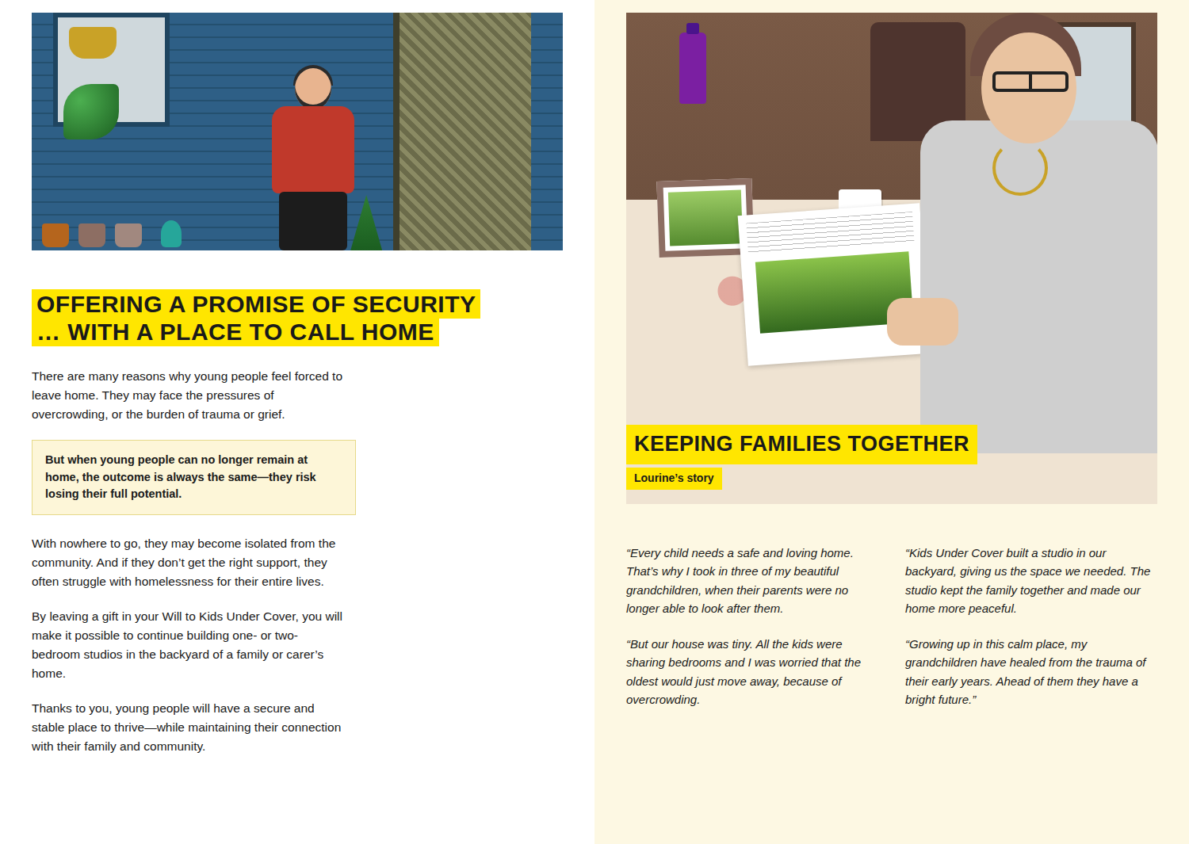Offering a promise of security
… with a place to call home
There are many reasons why young people feel forced to leave home. They may face the pressures of overcrowding, or the burden of trauma or grief.
But when young people can no longer remain at home, the outcome is always the same—they risk losing their full potential.
With nowhere to go, they may become isolated from the community. And if they don’t get the right support, they often struggle with homelessness for their entire lives.
By leaving a gift in your Will to Kids Under Cover, you will make it possible to continue building one- or two-bedroom studios in the backyard of a family or carer’s home.
Thanks to you, young people will have a secure and stable place to thrive—while maintaining their connection with their family and community.
Keeping families together
Lourine’s story
“Every child needs a safe and loving home. That’s why I took in three of my beautiful grandchildren, when their parents were no longer able to look after them.
“But our house was tiny. All the kids were sharing bedrooms and I was worried that the oldest would just move away, because of overcrowding.
“Kids Under Cover built a studio in our backyard, giving us the space we needed. The studio kept the family together and made our home more peaceful.
“Growing up in this calm place, my grandchildren have healed from the trauma of their early years. Ahead of them they have a bright future.”